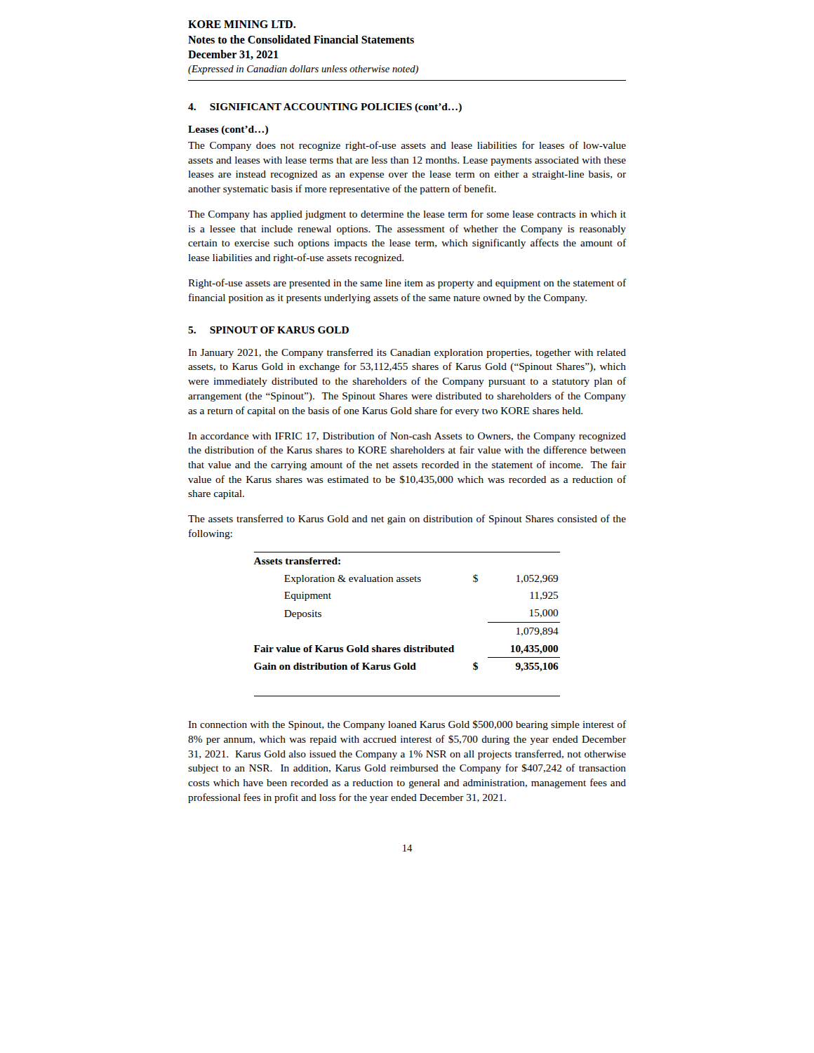KORE MINING LTD.
Notes to the Consolidated Financial Statements
December 31, 2021
(Expressed in Canadian dollars unless otherwise noted)
4. SIGNIFICANT ACCOUNTING POLICIES (cont’d…)
Leases (cont’d…)
The Company does not recognize right-of-use assets and lease liabilities for leases of low-value assets and leases with lease terms that are less than 12 months. Lease payments associated with these leases are instead recognized as an expense over the lease term on either a straight-line basis, or another systematic basis if more representative of the pattern of benefit.
The Company has applied judgment to determine the lease term for some lease contracts in which it is a lessee that include renewal options. The assessment of whether the Company is reasonably certain to exercise such options impacts the lease term, which significantly affects the amount of lease liabilities and right-of-use assets recognized.
Right-of-use assets are presented in the same line item as property and equipment on the statement of financial position as it presents underlying assets of the same nature owned by the Company.
5. SPINOUT OF KARUS GOLD
In January 2021, the Company transferred its Canadian exploration properties, together with related assets, to Karus Gold in exchange for 53,112,455 shares of Karus Gold (“Spinout Shares”), which were immediately distributed to the shareholders of the Company pursuant to a statutory plan of arrangement (the “Spinout”). The Spinout Shares were distributed to shareholders of the Company as a return of capital on the basis of one Karus Gold share for every two KORE shares held.
In accordance with IFRIC 17, Distribution of Non-cash Assets to Owners, the Company recognized the distribution of the Karus shares to KORE shareholders at fair value with the difference between that value and the carrying amount of the net assets recorded in the statement of income. The fair value of the Karus shares was estimated to be $10,435,000 which was recorded as a reduction of share capital.
The assets transferred to Karus Gold and net gain on distribution of Spinout Shares consisted of the following:
| Assets transferred: | | |
| Exploration & evaluation assets | $ | 1,052,969 |
| Equipment | | 11,925 |
| Deposits | | 15,000 |
| | | 1,079,894 |
| Fair value of Karus Gold shares distributed | | 10,435,000 |
| Gain on distribution of Karus Gold | $ | 9,355,106 |
In connection with the Spinout, the Company loaned Karus Gold $500,000 bearing simple interest of 8% per annum, which was repaid with accrued interest of $5,700 during the year ended December 31, 2021. Karus Gold also issued the Company a 1% NSR on all projects transferred, not otherwise subject to an NSR. In addition, Karus Gold reimbursed the Company for $407,242 of transaction costs which have been recorded as a reduction to general and administration, management fees and professional fees in profit and loss for the year ended December 31, 2021.
14